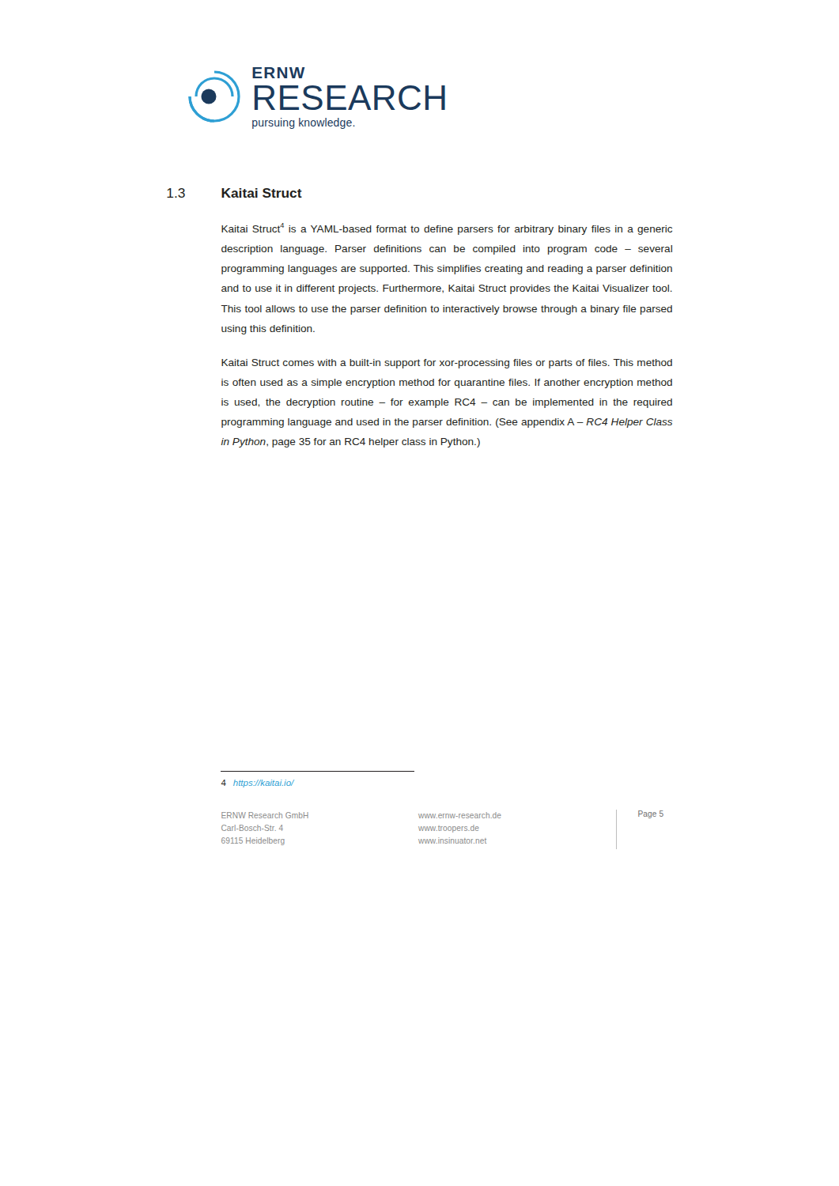ERNW
RESEARCH
pursuing knowledge.
1.3
Kaitai Struct
Kaitai Struct4 is a YAML-based format to define parsers for arbitrary binary files in a generic description language. Parser definitions can be compiled into program code – several programming languages are supported. This simplifies creating and reading a parser definition and to use it in different projects. Furthermore, Kaitai Struct provides the Kaitai Visualizer tool. This tool allows to use the parser definition to interactively browse through a binary file parsed using this definition.
Kaitai Struct comes with a built-in support for xor-processing files or parts of files. This method is often used as a simple encryption method for quarantine files. If another encryption method is used, the decryption routine – for example RC4 – can be implemented in the required programming language and used in the parser definition. (See appendix A – RC4 Helper Class in Python, page 35 for an RC4 helper class in Python.)
4 https://kaitai.io/
ERNW Research GmbH
Carl-Bosch-Str. 4
69115 Heidelberg
www.ernw-research.de
www.troopers.de
www.insinuator.net
Page 5